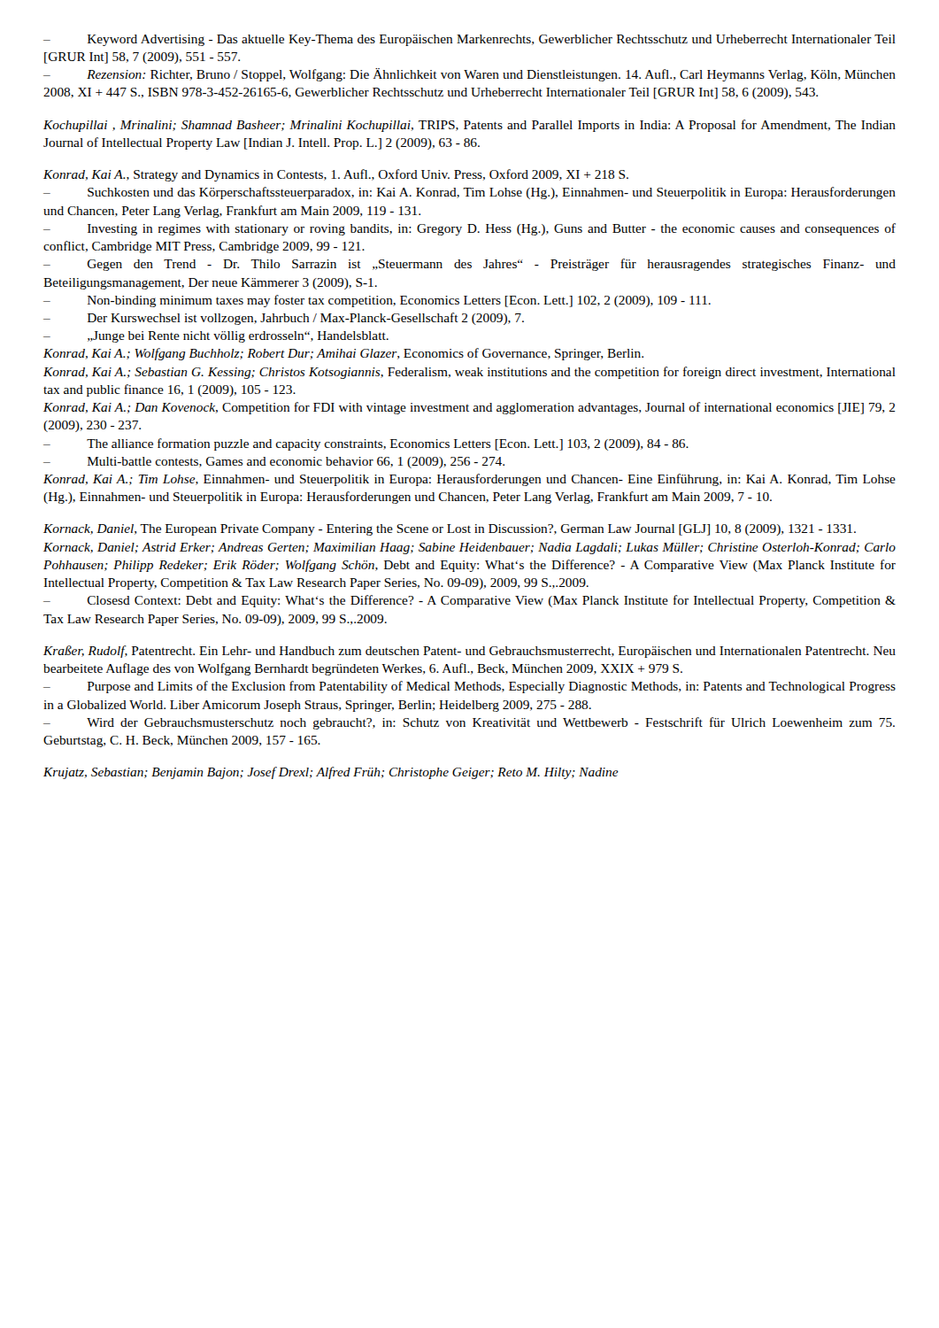–Keyword Advertising - Das aktuelle Key-Thema des Europäischen Markenrechts, Gewerblicher Rechtsschutz und Urheberrecht Internationaler Teil [GRUR Int] 58, 7 (2009), 551 - 557.
–Rezension: Richter, Bruno / Stoppel, Wolfgang: Die Ähnlichkeit von Waren und Dienstleistungen. 14. Aufl., Carl Heymanns Verlag, Köln, München 2008, XI + 447 S., ISBN 978-3-452-26165-6, Gewerblicher Rechtsschutz und Urheberrecht Internationaler Teil [GRUR Int] 58, 6 (2009), 543.
Kochupillai , Mrinalini; Shamnad Basheer; Mrinalini Kochupillai, TRIPS, Patents and Parallel Imports in India: A Proposal for Amendment, The Indian Journal of Intellectual Property Law [Indian J. Intell. Prop. L.] 2 (2009), 63 - 86.
Konrad, Kai A., Strategy and Dynamics in Contests, 1. Aufl., Oxford Univ. Press, Oxford 2009, XI + 218 S.
–Suchkosten und das Körperschaftssteuerparadox, in: Kai A. Konrad, Tim Lohse (Hg.), Einnahmen- und Steuerpolitik in Europa: Herausforderungen und Chancen, Peter Lang Verlag, Frankfurt am Main 2009, 119 - 131.
–Investing in regimes with stationary or roving bandits, in: Gregory D. Hess (Hg.), Guns and Butter - the economic causes and consequences of conflict, Cambridge MIT Press, Cambridge 2009, 99 - 121.
–Gegen den Trend - Dr. Thilo Sarrazin ist „Steuermann des Jahres“ - Preisträger für herausragendes strategisches Finanz- und Beteiligungsmanagement, Der neue Kämmerer 3 (2009), S-1.
–Non-binding minimum taxes may foster tax competition, Economics Letters [Econ. Lett.] 102, 2 (2009), 109 - 111.
–Der Kurswechsel ist vollzogen, Jahrbuch / Max-Planck-Gesellschaft 2 (2009), 7.
–„Junge bei Rente nicht völlig erdrosseln“, Handelsblatt.
Konrad, Kai A.; Wolfgang Buchholz; Robert Dur; Amihai Glazer, Economics of Governance, Springer, Berlin.
Konrad, Kai A.; Sebastian G. Kessing; Christos Kotsogiannis, Federalism, weak institutions and the competition for foreign direct investment, International tax and public finance 16, 1 (2009), 105 - 123.
Konrad, Kai A.; Dan Kovenock, Competition for FDI with vintage investment and agglomeration advantages, Journal of international economics [JIE] 79, 2 (2009), 230 - 237.
–The alliance formation puzzle and capacity constraints, Economics Letters [Econ. Lett.] 103, 2 (2009), 84 - 86.
–Multi-battle contests, Games and economic behavior 66, 1 (2009), 256 - 274.
Konrad, Kai A.; Tim Lohse, Einnahmen- und Steuerpolitik in Europa: Herausforderungen und Chancen- Eine Einführung, in: Kai A. Konrad, Tim Lohse (Hg.), Einnahmen- und Steuerpolitik in Europa: Herausforderungen und Chancen, Peter Lang Verlag, Frankfurt am Main 2009, 7 - 10.
Kornack, Daniel, The European Private Company - Entering the Scene or Lost in Discussion?, German Law Journal [GLJ] 10, 8 (2009), 1321 - 1331.
Kornack, Daniel; Astrid Erker; Andreas Gerten; Maximilian Haag; Sabine Heidenbauer; Nadia Lagdali; Lukas Müller; Christine Osterloh-Konrad; Carlo Pohhausen; Philipp Redeker; Erik Röder; Wolfgang Schön, Debt and Equity: What‘s the Difference? - A Comparative View (Max Planck Institute for Intellectual Property, Competition & Tax Law Research Paper Series, No. 09-09), 2009, 99 S.,.2009.
–Closesd Context: Debt and Equity: What‘s the Difference? - A Comparative View (Max Planck Institute for Intellectual Property, Competition & Tax Law Research Paper Series, No. 09-09), 2009, 99 S.,.2009.
Kraßer, Rudolf, Patentrecht. Ein Lehr- und Handbuch zum deutschen Patent- und Gebrauchsmusterrecht, Europäischen und Internationalen Patentrecht. Neu bearbeitete Auflage des von Wolfgang Bernhardt begründeten Werkes, 6. Aufl., Beck, München 2009, XXIX + 979 S.
–Purpose and Limits of the Exclusion from Patentability of Medical Methods, Especially Diagnostic Methods, in: Patents and Technological Progress in a Globalized World. Liber Amicorum Joseph Straus, Springer, Berlin; Heidelberg 2009, 275 - 288.
–Wird der Gebrauchsmusterschutz noch gebraucht?, in: Schutz von Kreativität und Wettbewerb - Festschrift für Ulrich Loewenheim zum 75. Geburtstag, C. H. Beck, München 2009, 157 - 165.
Krujatz, Sebastian; Benjamin Bajon; Josef Drexl; Alfred Früh; Christophe Geiger; Reto M. Hilty; Nadine